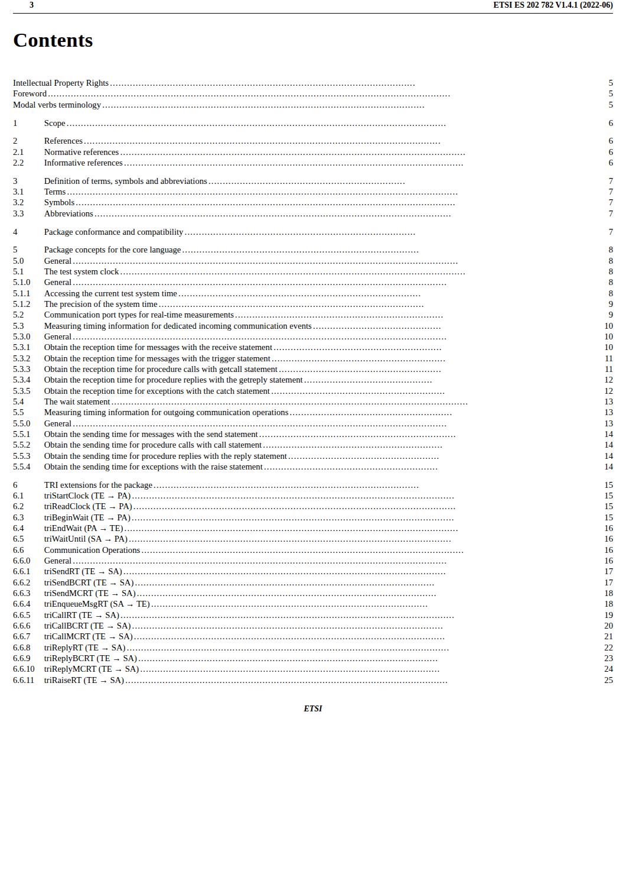3 ETSI ES 202 782 V1.4.1 (2022-06)
Contents
Intellectual Property Rights........................................................................................................... 5
Foreword............................................................................................................................................. 5
Modal verbs terminology................................................................................................................. 5
1 Scope..................................................................................................................................... 6
2 References............................................................................................................................. 6
2.1 Normative references......................................................................................................................... 6
2.2 Informative references....................................................................................................................... 6
3 Definition of terms, symbols and abbreviations..................................................................... 7
3.1 Terms......................................................................................................................................... 7
3.2 Symbols..................................................................................................................................... 7
3.3 Abbreviations............................................................................................................................. 7
4 Package conformance and compatibility................................................................................. 7
5 Package concepts for the core language................................................................................... 8
5.0 General....................................................................................................................................... 8
5.1 The test system clock......................................................................................................................... 8
5.1.0 General................................................................................................................................... 8
5.1.1 Accessing the current test system time..................................................................................... 8
5.1.2 The precision of the system time............................................................................................. 9
5.2 Communication port types for real-time measurements......................................................................... 9
5.3 Measuring timing information for dedicated incoming communication events............................................. 10
5.3.0 General................................................................................................................................... 10
5.3.1 Obtain the reception time for messages with the receive statement........................................................... 10
5.3.2 Obtain the reception time for messages with the trigger statement............................................................. 11
5.3.3 Obtain the reception time for procedure calls with getcall statement......................................................... 11
5.3.4 Obtain the reception time for procedure replies with the getreply statement............................................. 12
5.3.5 Obtain the reception time for exceptions with the catch statement............................................................. 12
5.4 The wait statement............................................................................................................................. 13
5.5 Measuring timing information for outgoing communication operations......................................................... 13
5.5.0 General................................................................................................................................... 13
5.5.1 Obtain the sending time for messages with the send statement..................................................................... 14
5.5.2 Obtain the sending time for procedure calls with call statement............................................................... 14
5.5.3 Obtain the sending time for procedure replies with the reply statement..................................................... 14
5.5.4 Obtain the sending time for exceptions with the raise statement............................................................. 14
6 TRI extensions for the package............................................................................................. 15
6.1 triStartClock (TE → PA)................................................................................................................. 15
6.2 triReadClock (TE → PA)................................................................................................................. 15
6.3 triBeginWait (TE → PA)................................................................................................................. 15
6.4 triEndWait (PA → TE)..................................................................................................................... 16
6.5 triWaitUntil (SA → PA)................................................................................................................. 16
6.6 Communication Operations................................................................................................................. 16
6.6.0 General................................................................................................................................... 16
6.6.1 triSendRT (TE → SA)................................................................................................................. 17
6.6.2 triSendBCRT (TE → SA)......................................................................................................... 17
6.6.3 triSendMCRT (TE → SA)......................................................................................................... 18
6.6.4 triEnqueueMsgRT (SA → TE)................................................................................................. 18
6.6.5 triCallRT (TE → SA)..................................................................................................................... 19
6.6.6 triCallBCRT (TE → SA)............................................................................................................. 20
6.6.7 triCallMCRT (TE → SA)............................................................................................................. 21
6.6.8 triReplyRT (TE → SA)................................................................................................................. 22
6.6.9 triReplyBCRT (TE → SA)......................................................................................................... 23
6.6.10 triReplyMCRT (TE → SA)......................................................................................................... 24
6.6.11 triRaiseRT (TE → SA)................................................................................................................. 25
ETSI